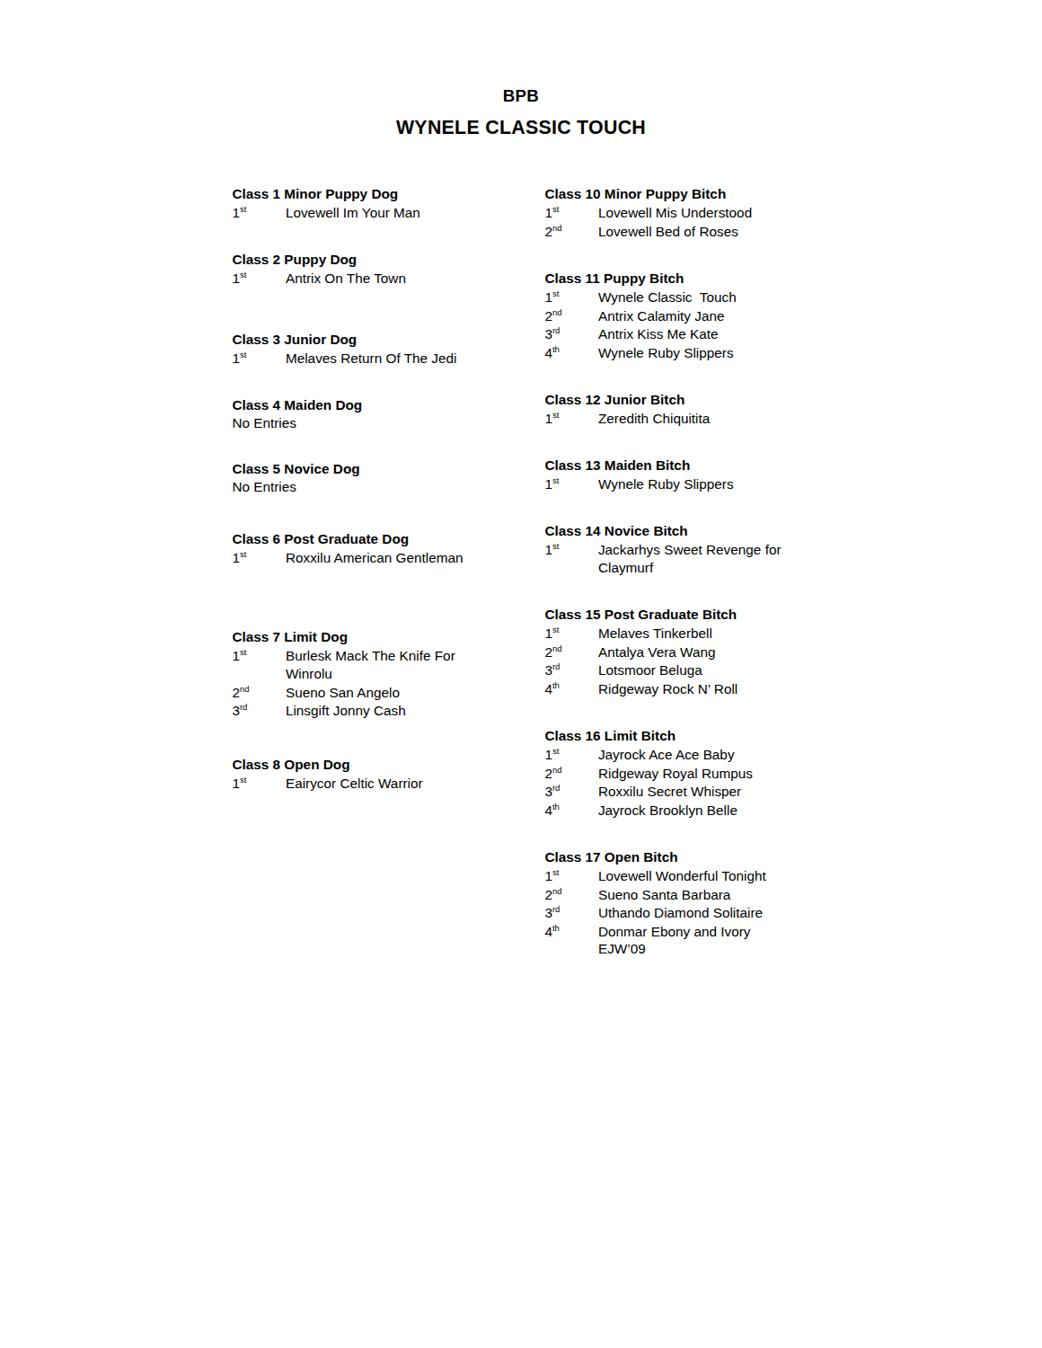BPB
WYNELE CLASSIC TOUCH
Class 1 Minor Puppy Dog
| 1 st | Lovewell Im Your Man |
Class 2 Puppy Dog
| 1 st | Antrix On The Town |
Class 3 Junior Dog
| 1 st | Melaves Return Of The Jedi |
Class 4 Maiden Dog
No Entries
Class 5 Novice Dog
No Entries
Class 6 Post Graduate Dog
| 1 st | Roxxilu American Gentleman |
Class 7 Limit Dog
| 1 st | Burlesk Mack The Knife For Winrolu |
| 2 nd | Sueno San Angelo |
| 3 rd | Linsgift Jonny Cash |
Class 8 Open Dog
| 1 st | Eairycor Celtic Warrior |
Class 10 Minor Puppy Bitch
| 1 st | Lovewell Mis Understood |
| 2 nd | Lovewell Bed of Roses |
Class 11 Puppy Bitch
| 1 st | Wynele Classic Touch |
| 2 nd | Antrix Calamity Jane |
| 3 rd | Antrix Kiss Me Kate |
| 4 th | Wynele Ruby Slippers |
Class 12 Junior Bitch
| 1 st | Zeredith Chiquitita |
Class 13 Maiden Bitch
| 1 st | Wynele Ruby Slippers |
Class 14 Novice Bitch
| 1 st | Jackarhys Sweet Revenge for Claymurf |
Class 15 Post Graduate Bitch
| 1 st | Melaves Tinkerbell |
| 2 nd | Antalya Vera Wang |
| 3 rd | Lotsmoor Beluga |
| 4 th | Ridgeway Rock N’ Roll |
Class 16 Limit Bitch
| 1 st | Jayrock Ace Ace Baby |
| 2 nd | Ridgeway Royal Rumpus |
| 3 rd | Roxxilu Secret Whisper |
| 4 th | Jayrock Brooklyn Belle |
Class 17 Open Bitch
| 1 st | Lovewell Wonderful Tonight |
| 2 nd | Sueno Santa Barbara |
| 3 rd | Uthando Diamond Solitaire |
| 4 th | Donmar Ebony and Ivory EJW’09 |